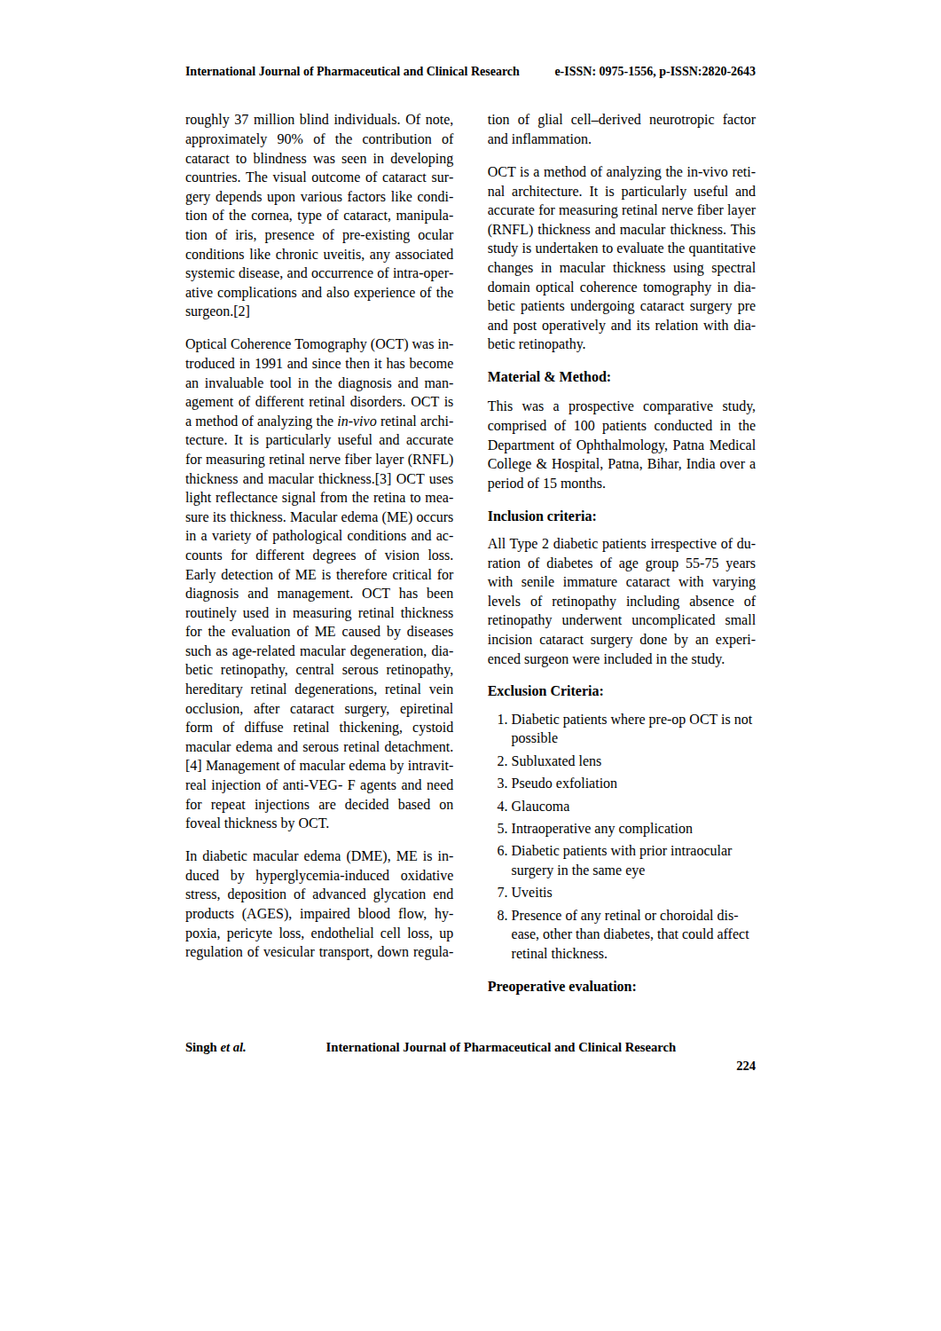International Journal of Pharmaceutical and Clinical Research
e-ISSN: 0975-1556, p-ISSN:2820-2643
roughly 37 million blind individuals. Of note, approximately 90% of the contribution of cataract to blindness was seen in developing countries. The visual outcome of cataract surgery depends upon various factors like condition of the cornea, type of cataract, manipulation of iris, presence of pre-existing ocular conditions like chronic uveitis, any associated systemic disease, and occurrence of intra-operative complications and also experience of the surgeon.[2]
Optical Coherence Tomography (OCT) was introduced in 1991 and since then it has become an invaluable tool in the diagnosis and management of different retinal disorders. OCT is a method of analyzing the in-vivo retinal architecture. It is particularly useful and accurate for measuring retinal nerve fiber layer (RNFL) thickness and macular thickness.[3] OCT uses light reflectance signal from the retina to measure its thickness. Macular edema (ME) occurs in a variety of pathological conditions and accounts for different degrees of vision loss. Early detection of ME is therefore critical for diagnosis and management. OCT has been routinely used in measuring retinal thickness for the evaluation of ME caused by diseases such as age-related macular degeneration, diabetic retinopathy, central serous retinopathy, hereditary retinal degenerations, retinal vein occlusion, after cataract surgery, epiretinal form of diffuse retinal thickening, cystoid macular edema and serous retinal detachment.[4] Management of macular edema by intravitreal injection of anti-VEG- F agents and need for repeat injections are decided based on foveal thickness by OCT.
In diabetic macular edema (DME), ME is induced by hyperglycemia-induced oxidative stress, deposition of advanced glycation end products (AGES), impaired blood flow, hypoxia, pericyte loss, endothelial cell loss, up regulation of vesicular transport, down regulation of glial cell–derived neurotropic factor and inflammation.
OCT is a method of analyzing the in-vivo retinal architecture. It is particularly useful and accurate for measuring retinal nerve fiber layer (RNFL) thickness and macular thickness. This study is undertaken to evaluate the quantitative changes in macular thickness using spectral domain optical coherence tomography in diabetic patients undergoing cataract surgery pre and post operatively and its relation with diabetic retinopathy.
Material & Method:
This was a prospective comparative study, comprised of 100 patients conducted in the Department of Ophthalmology, Patna Medical College & Hospital, Patna, Bihar, India over a period of 15 months.
Inclusion criteria:
All Type 2 diabetic patients irrespective of duration of diabetes of age group 55-75 years with senile immature cataract with varying levels of retinopathy including absence of retinopathy underwent uncomplicated small incision cataract surgery done by an experienced surgeon were included in the study.
Exclusion Criteria:
Diabetic patients where pre-op OCT is not possible
Subluxated lens
Pseudo exfoliation
Glaucoma
Intraoperative any complication
Diabetic patients with prior intraocular surgery in the same eye
Uveitis
Presence of any retinal or choroidal disease, other than diabetes, that could affect retinal thickness.
Preoperative evaluation:
Singh et al.
International Journal of Pharmaceutical and Clinical Research
224